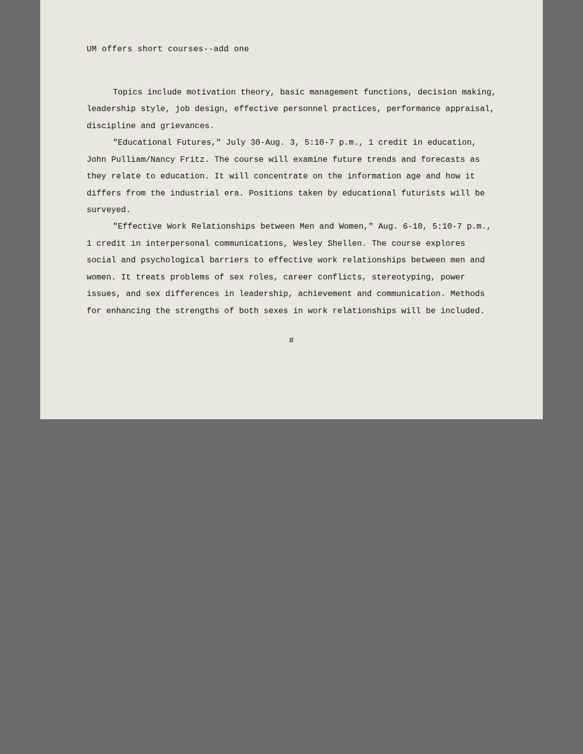UM offers short courses--add one
Topics include motivation theory, basic management functions, decision making, leadership style, job design, effective personnel practices, performance appraisal, discipline and grievances.
"Educational Futures," July 30-Aug. 3, 5:10-7 p.m., 1 credit in education, John Pulliam/Nancy Fritz. The course will examine future trends and forecasts as they relate to education. It will concentrate on the information age and how it differs from the industrial era. Positions taken by educational futurists will be surveyed.
"Effective Work Relationships between Men and Women," Aug. 6-10, 5:10-7 p.m., 1 credit in interpersonal communications, Wesley Shellen. The course explores social and psychological barriers to effective work relationships between men and women. It treats problems of sex roles, career conflicts, stereotyping, power issues, and sex differences in leadership, achievement and communication. Methods for enhancing the strengths of both sexes in work relationships will be included.
#